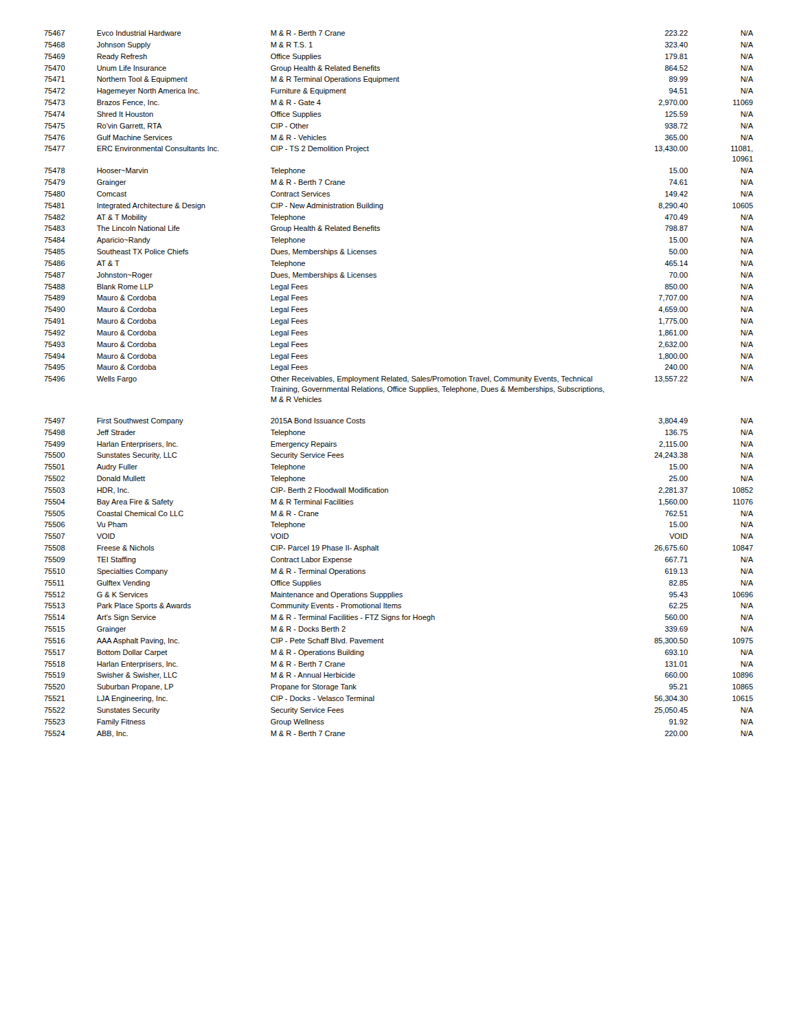| 75467 | Evco Industrial Hardware | M & R - Berth 7 Crane | 223.22 | N/A |
| 75468 | Johnson Supply | M & R T.S. 1 | 323.40 | N/A |
| 75469 | Ready Refresh | Office Supplies | 179.81 | N/A |
| 75470 | Unum Life Insurance | Group Health & Related Benefits | 864.52 | N/A |
| 75471 | Northern Tool & Equipment | M & R Terminal Operations Equipment | 89.99 | N/A |
| 75472 | Hagemeyer North America Inc. | Furniture & Equipment | 94.51 | N/A |
| 75473 | Brazos Fence, Inc. | M & R - Gate 4 | 2,970.00 | 11069 |
| 75474 | Shred It Houston | Office Supplies | 125.59 | N/A |
| 75475 | Ro'vin Garrett, RTA | CIP - Other | 938.72 | N/A |
| 75476 | Gulf Machine Services | M & R - Vehicles | 365.00 | N/A |
| 75477 | ERC Environmental Consultants Inc. | CIP - TS 2 Demolition Project | 13,430.00 | 11081, 10961 |
| 75478 | Hooser~Marvin | Telephone | 15.00 | N/A |
| 75479 | Grainger | M & R - Berth 7 Crane | 74.61 | N/A |
| 75480 | Comcast | Contract Services | 149.42 | N/A |
| 75481 | Integrated Architecture & Design | CIP - New Administration Building | 8,290.40 | 10605 |
| 75482 | AT & T Mobility | Telephone | 470.49 | N/A |
| 75483 | The Lincoln National Life | Group Health & Related Benefits | 798.87 | N/A |
| 75484 | Aparicio~Randy | Telephone | 15.00 | N/A |
| 75485 | Southeast TX Police Chiefs | Dues, Memberships & Licenses | 50.00 | N/A |
| 75486 | AT & T | Telephone | 465.14 | N/A |
| 75487 | Johnston~Roger | Dues, Memberships & Licenses | 70.00 | N/A |
| 75488 | Blank Rome LLP | Legal Fees | 850.00 | N/A |
| 75489 | Mauro & Cordoba | Legal Fees | 7,707.00 | N/A |
| 75490 | Mauro & Cordoba | Legal Fees | 4,659.00 | N/A |
| 75491 | Mauro & Cordoba | Legal Fees | 1,775.00 | N/A |
| 75492 | Mauro & Cordoba | Legal Fees | 1,861.00 | N/A |
| 75493 | Mauro & Cordoba | Legal Fees | 2,632.00 | N/A |
| 75494 | Mauro & Cordoba | Legal Fees | 1,800.00 | N/A |
| 75495 | Mauro & Cordoba | Legal Fees | 240.00 | N/A |
| 75496 | Wells Fargo | Other Receivables, Employment Related, Sales/Promotion Travel, Community Events, Technical Training, Governmental Relations, Office Supplies, Telephone, Dues & Memberships, Subscriptions, M & R Vehicles | 13,557.22 | N/A |
| 75497 | First Southwest Company | 2015A Bond Issuance Costs | 3,804.49 | N/A |
| 75498 | Jeff Strader | Telephone | 136.75 | N/A |
| 75499 | Harlan Enterprisers, Inc. | Emergency Repairs | 2,115.00 | N/A |
| 75500 | Sunstates Security, LLC | Security Service Fees | 24,243.38 | N/A |
| 75501 | Audry Fuller | Telephone | 15.00 | N/A |
| 75502 | Donald Mullett | Telephone | 25.00 | N/A |
| 75503 | HDR, Inc. | CIP- Berth 2 Floodwall Modification | 2,281.37 | 10852 |
| 75504 | Bay Area Fire & Safety | M & R Terminal Facilities | 1,560.00 | 11076 |
| 75505 | Coastal Chemical Co LLC | M & R - Crane | 762.51 | N/A |
| 75506 | Vu Pham | Telephone | 15.00 | N/A |
| 75507 | VOID | VOID | VOID | N/A |
| 75508 | Freese & Nichols | CIP- Parcel 19 Phase II- Asphalt | 26,675.60 | 10847 |
| 75509 | TEI Staffing | Contract Labor Expense | 667.71 | N/A |
| 75510 | Specialties Company | M & R - Terminal Operations | 619.13 | N/A |
| 75511 | Gulftex Vending | Office Supplies | 82.85 | N/A |
| 75512 | G & K Services | Maintenance and Operations Suppplies | 95.43 | 10696 |
| 75513 | Park Place Sports & Awards | Community Events - Promotional Items | 62.25 | N/A |
| 75514 | Art's Sign Service | M & R - Terminal Facilities - FTZ Signs for Hoegh | 560.00 | N/A |
| 75515 | Grainger | M & R - Docks Berth 2 | 339.69 | N/A |
| 75516 | AAA Asphalt Paving, Inc. | CIP - Pete Schaff Blvd. Pavement | 85,300.50 | 10975 |
| 75517 | Bottom Dollar Carpet | M & R - Operations Building | 693.10 | N/A |
| 75518 | Harlan Enterprisers, Inc. | M & R - Berth 7 Crane | 131.01 | N/A |
| 75519 | Swisher & Swisher, LLC | M & R - Annual Herbicide | 660.00 | 10896 |
| 75520 | Suburban Propane, LP | Propane for Storage Tank | 95.21 | 10865 |
| 75521 | LJA Engineering, Inc. | CIP - Docks - Velasco Terminal | 56,304.30 | 10615 |
| 75522 | Sunstates Security | Security Service Fees | 25,050.45 | N/A |
| 75523 | Family Fitness | Group Wellness | 91.92 | N/A |
| 75524 | ABB, Inc. | M & R - Berth 7 Crane | 220.00 | N/A |